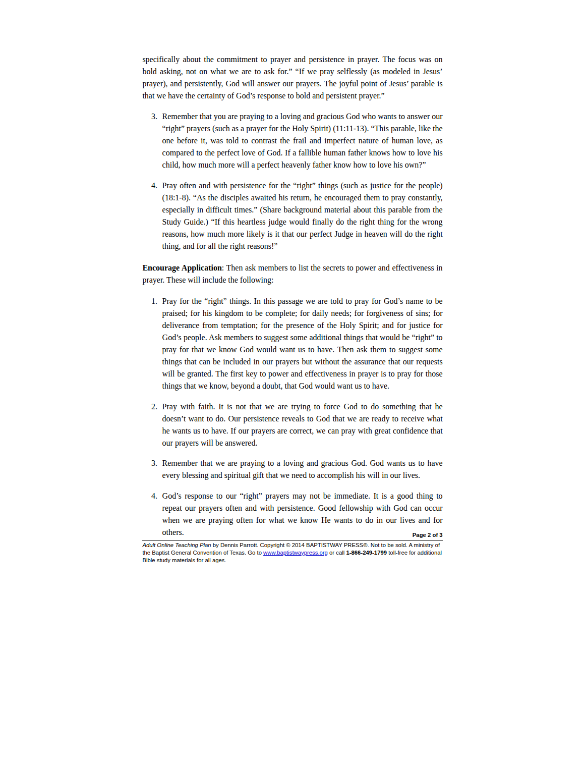specifically about the commitment to prayer and persistence in prayer. The focus was on bold asking, not on what we are to ask for.” “If we pray selflessly (as modeled in Jesus’ prayer), and persistently, God will answer our prayers. The joyful point of Jesus’ parable is that we have the certainty of God’s response to bold and persistent prayer.”
Remember that you are praying to a loving and gracious God who wants to answer our “right” prayers (such as a prayer for the Holy Spirit) (11:11-13). “This parable, like the one before it, was told to contrast the frail and imperfect nature of human love, as compared to the perfect love of God. If a fallible human father knows how to love his child, how much more will a perfect heavenly father know how to love his own?”
Pray often and with persistence for the “right” things (such as justice for the people) (18:1-8). “As the disciples awaited his return, he encouraged them to pray constantly, especially in difficult times.” (Share background material about this parable from the Study Guide.) “If this heartless judge would finally do the right thing for the wrong reasons, how much more likely is it that our perfect Judge in heaven will do the right thing, and for all the right reasons!”
Encourage Application: Then ask members to list the secrets to power and effectiveness in prayer. These will include the following:
Pray for the “right” things. In this passage we are told to pray for God’s name to be praised; for his kingdom to be complete; for daily needs; for forgiveness of sins; for deliverance from temptation; for the presence of the Holy Spirit; and for justice for God’s people. Ask members to suggest some additional things that would be “right” to pray for that we know God would want us to have. Then ask them to suggest some things that can be included in our prayers but without the assurance that our requests will be granted. The first key to power and effectiveness in prayer is to pray for those things that we know, beyond a doubt, that God would want us to have.
Pray with faith. It is not that we are trying to force God to do something that he doesn’t want to do. Our persistence reveals to God that we are ready to receive what he wants us to have. If our prayers are correct, we can pray with great confidence that our prayers will be answered.
Remember that we are praying to a loving and gracious God. God wants us to have every blessing and spiritual gift that we need to accomplish his will in our lives.
God’s response to our “right” prayers may not be immediate. It is a good thing to repeat our prayers often and with persistence. Good fellowship with God can occur when we are praying often for what we know He wants to do in our lives and for others.
Page 2 of 3
Adult Online Teaching Plan by Dennis Parrott. Copyright © 2014 BAPTISTWAY PRESS®. Not to be sold. A ministry of the Baptist General Convention of Texas. Go to www.baptistwaypress.org or call 1-866-249-1799 toll-free for additional Bible study materials for all ages.